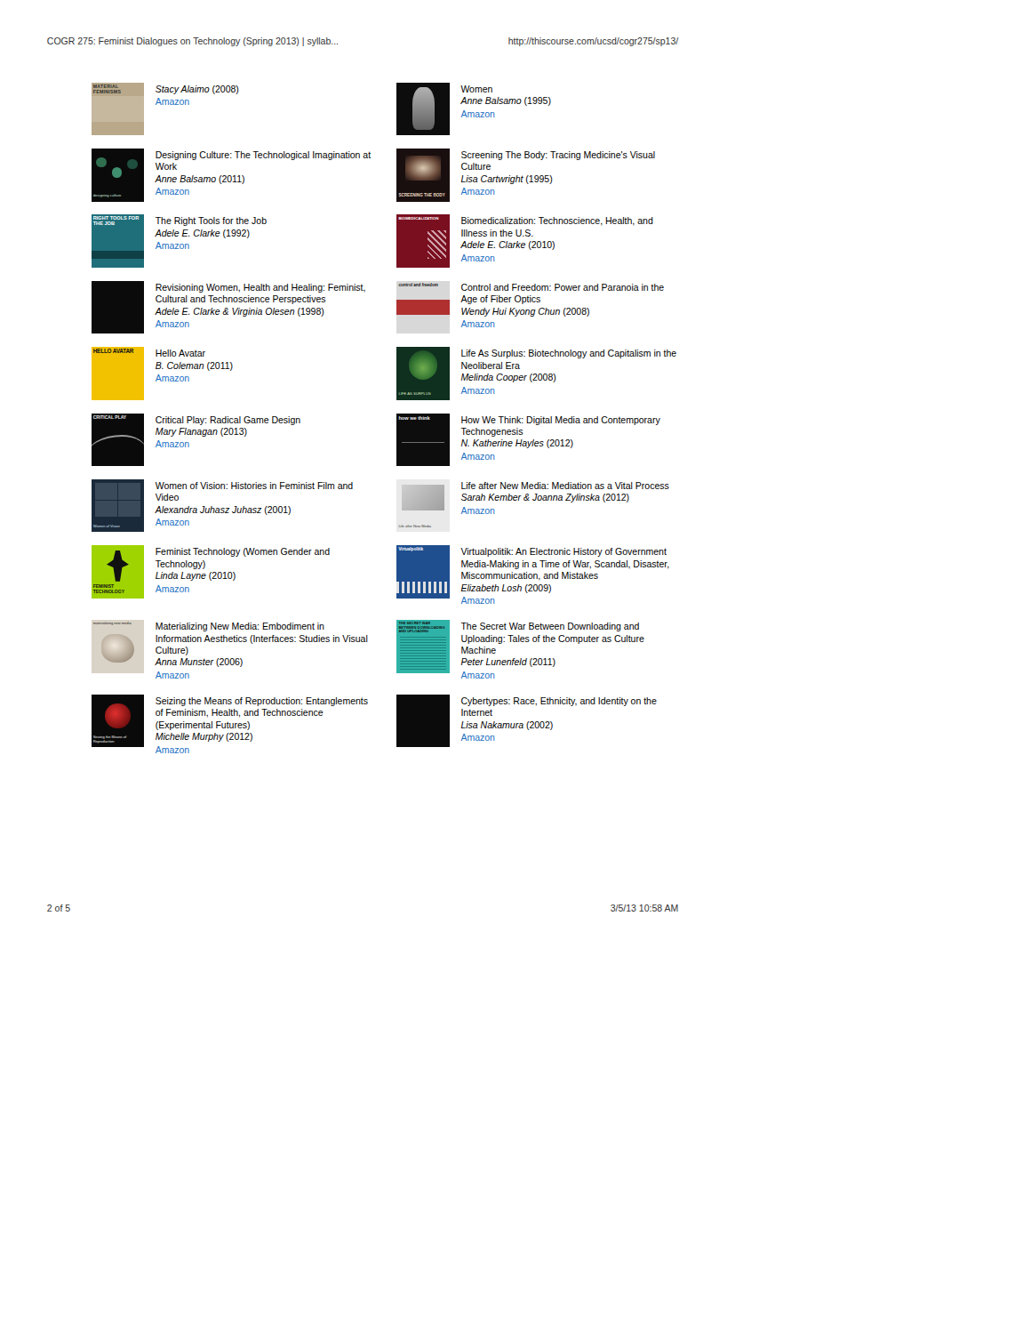COGR 275: Feminist Dialogues on Technology (Spring 2013) | syllab...
http://thiscourse.com/ucsd/cogr275/sp13/
MATERIAL FEMINISMS
Stacy Alaimo (2008)
Amazon
Women
Anne Balsamo (1995)
Amazon
designing culture
Designing Culture: The Technological Imagination at Work
Anne Balsamo (2011)
Amazon
SCREENING THE BODY
Screening The Body: Tracing Medicine's Visual Culture
Lisa Cartwright (1995)
Amazon
RIGHT TOOLS FOR THE JOB
The Right Tools for the Job
Adele E. Clarke (1992)
Amazon
BIOMEDICALIZATION
Biomedicalization: Technoscience, Health, and Illness in the U.S.
Adele E. Clarke (2010)
Amazon
Revisioning Women, Health and Healing: Feminist, Cultural and Technoscience Perspectives
Adele E. Clarke & Virginia Olesen (1998)
Amazon
control and freedom
Control and Freedom: Power and Paranoia in the Age of Fiber Optics
Wendy Hui Kyong Chun (2008)
Amazon
HELLO AVATAR
Hello Avatar
B. Coleman (2011)
Amazon
LIFE AS SURPLUS
Life As Surplus: Biotechnology and Capitalism in the Neoliberal Era
Melinda Cooper (2008)
Amazon
CRITICAL PLAY
Critical Play: Radical Game Design
Mary Flanagan (2013)
Amazon
how we think
How We Think: Digital Media and Contemporary Technogenesis
N. Katherine Hayles (2012)
Amazon
Women of Vision
Women of Vision: Histories in Feminist Film and Video
Alexandra Juhasz Juhasz (2001)
Amazon
Life after New Media
Life after New Media: Mediation as a Vital Process
Sarah Kember & Joanna Zylinska (2012)
Amazon
FEMINIST TECHNOLOGY
Feminist Technology (Women Gender and Technology)
Linda Layne (2010)
Amazon
Virtualpolitik
Virtualpolitik: An Electronic History of Government Media-Making in a Time of War, Scandal, Disaster, Miscommunication, and Mistakes
Elizabeth Losh (2009)
Amazon
materializing new media
Materializing New Media: Embodiment in Information Aesthetics (Interfaces: Studies in Visual Culture)
Anna Munster (2006)
Amazon
THE SECRET WAR BETWEEN DOWNLOADING AND UPLOADING
The Secret War Between Downloading and Uploading: Tales of the Computer as Culture Machine
Peter Lunenfeld (2011)
Amazon
Seizing the Means of Reproduction
Seizing the Means of Reproduction: Entanglements of Feminism, Health, and Technoscience (Experimental Futures)
Michelle Murphy (2012)
Amazon
Cybertypes: Race, Ethnicity, and Identity on the Internet
Lisa Nakamura (2002)
Amazon
2 of 5
3/5/13 10:58 AM